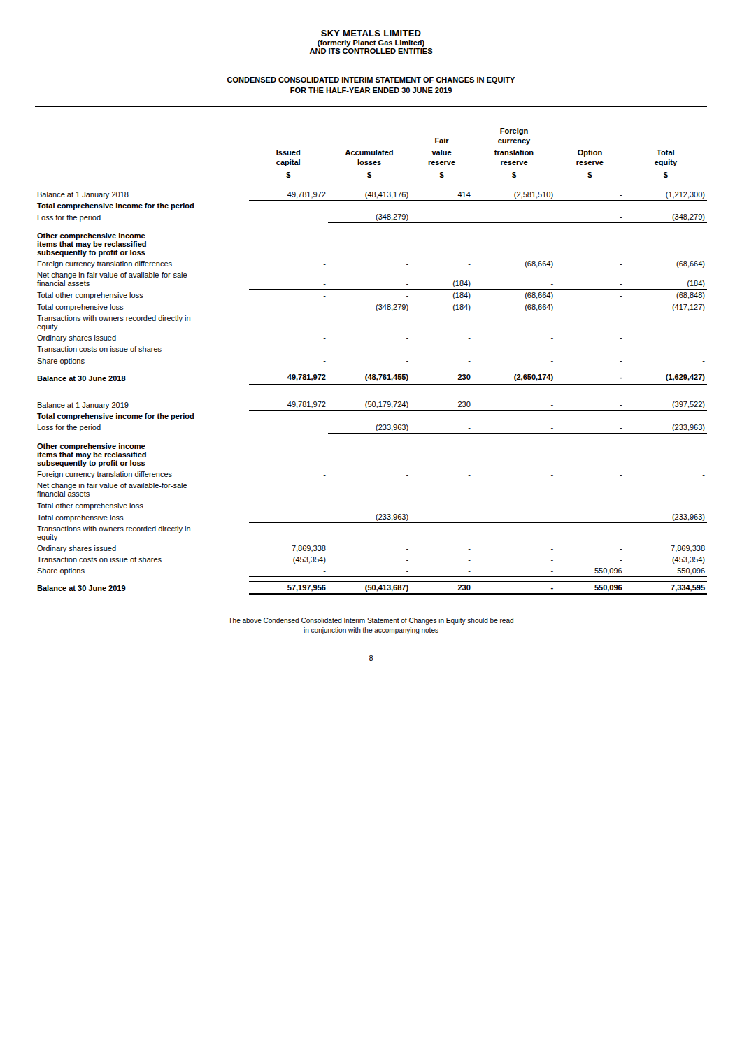SKY METALS LIMITED
(formerly Planet Gas Limited)
AND ITS CONTROLLED ENTITIES
CONDENSED CONSOLIDATED INTERIM STATEMENT OF CHANGES IN EQUITY
FOR THE HALF-YEAR ENDED 30 JUNE 2019
| | | | Fair | Foreign currency | | |
| --- | --- | --- | --- | --- | --- | --- |
| | Issued capital | Accumulated losses | value reserve | translation reserve | Option reserve | Total equity |
| | $ | $ | $ | $ | $ | $ |
| Balance at 1 January 2018 | 49,781,972 | (48,413,176) | 414 | (2,581,510) | - | (1,212,300) |
| Total comprehensive income for the period | | | | | | |
| Loss for the period | | (348,279) | | | - | (348,279) |
| Other comprehensive income items that may be reclassified subsequently to profit or loss | | | | | | |
| Foreign currency translation differences | - | - | - | (68,664) | - | (68,664) |
| Net change in fair value of available-for-sale financial assets | - | - | (184) | - | - | (184) |
| Total other comprehensive loss | - | - | (184) | (68,664) | - | (68,848) |
| Total comprehensive loss | - | (348,279) | (184) | (68,664) | - | (417,127) |
| Transactions with owners recorded directly in equity | | | | | | |
| Ordinary shares issued | - | - | - | - | - | |
| Transaction costs on issue of shares | - | - | - | - | - | - |
| Share options | - | - | - | - | - | - |
| Balance at 30 June 2018 | 49,781,972 | (48,761,455) | 230 | (2,650,174) | - | (1,629,427) |
| Balance at 1 January 2019 | 49,781,972 | (50,179,724) | 230 | - | - | (397,522) |
| Total comprehensive income for the period | | | | | | |
| Loss for the period | | (233,963) | - | - | - | (233,963) |
| Other comprehensive income items that may be reclassified subsequently to profit or loss | | | | | | |
| Foreign currency translation differences | - | - | - | - | - | - |
| Net change in fair value of available-for-sale financial assets | - | - | - | - | - | - |
| Total other comprehensive loss | - | - | - | - | - | - |
| Total comprehensive loss | - | (233,963) | - | - | - | (233,963) |
| Transactions with owners recorded directly in equity | | | | | | |
| Ordinary shares issued | 7,869,338 | - | - | - | - | 7,869,338 |
| Transaction costs on issue of shares | (453,354) | - | - | - | - | (453,354) |
| Share options | - | - | - | - | 550,096 | 550,096 |
| Balance at 30 June 2019 | 57,197,956 | (50,413,687) | 230 | - | 550,096 | 7,334,595 |
The above Condensed Consolidated Interim Statement of Changes in Equity should be read
in conjunction with the accompanying notes
8